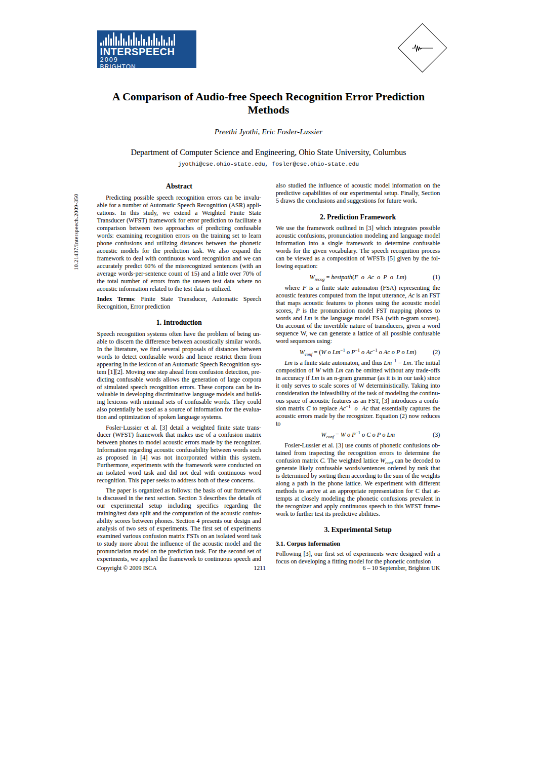INTERSPEECH
2009
BRIGHTON
A Comparison of Audio-free Speech Recognition Error Prediction Methods
Preethi Jyothi, Eric Fosler-Lussier
Department of Computer Science and Engineering, Ohio State University, Columbus
jyothi@cse.ohio-state.edu, fosler@cse.ohio-state.edu
Abstract
Predicting possible speech recognition errors can be invaluable for a number of Automatic Speech Recognition (ASR) applications. In this study, we extend a Weighted Finite State Transducer (WFST) framework for error prediction to facilitate a comparison between two approaches of predicting confusable words: examining recognition errors on the training set to learn phone confusions and utilizing distances between the phonetic acoustic models for the prediction task. We also expand the framework to deal with continuous word recognition and we can accurately predict 60% of the misrecognized sentences (with an average words-per-sentence count of 15) and a little over 70% of the total number of errors from the unseen test data where no acoustic information related to the test data is utilized.
Index Terms: Finite State Transducer, Automatic Speech Recognition, Error prediction
1. Introduction
Speech recognition systems often have the problem of being unable to discern the difference between acoustically similar words. In the literature, we find several proposals of distances between words to detect confusable words and hence restrict them from appearing in the lexicon of an Automatic Speech Recognition system [1][2]. Moving one step ahead from confusion detection, predicting confusable words allows the generation of large corpora of simulated speech recognition errors. These corpora can be invaluable in developing discriminative language models and building lexicons with minimal sets of confusable words. They could also potentially be used as a source of information for the evaluation and optimization of spoken language systems.
Fosler-Lussier et al. [3] detail a weighted finite state transducer (WFST) framework that makes use of a confusion matrix between phones to model acoustic errors made by the recognizer. Information regarding acoustic confusability between words such as proposed in [4] was not incorporated within this system. Furthermore, experiments with the framework were conducted on an isolated word task and did not deal with continuous word recognition. This paper seeks to address both of these concerns.
The paper is organized as follows: the basis of our framework is discussed in the next section. Section 3 describes the details of our experimental setup including specifics regarding the training/test data split and the computation of the acoustic confusability scores between phones. Section 4 presents our design and analysis of two sets of experiments. The first set of experiments examined various confusion matrix FSTs on an isolated word task to study more about the influence of the acoustic model and the pronunciation model on the prediction task. For the second set of experiments, we applied the framework to continuous speech and also studied the influence of acoustic model information on the predictive capabilities of our experimental setup. Finally, Section 5 draws the conclusions and suggestions for future work.
2. Prediction Framework
We use the framework outlined in [3] which integrates possible acoustic confusions, pronunciation modeling and language model information into a single framework to determine confusable words for the given vocabulary. The speech recognition process can be viewed as a composition of WFSTs [5] given by the following equation:
Wrecog = bestpath(F o Ac o P o Lm)(1)
where F is a finite state automaton (FSA) representing the acoustic features computed from the input utterance, Ac is an FST that maps acoustic features to phones using the acoustic model scores, P is the pronunciation model FST mapping phones to words and Lm is the language model FSA (with n-gram scores). On account of the invertible nature of transducers, given a word sequence W, we can generate a lattice of all possible confusable word sequences using:
Wconf = (W o Lm−1 o P−1 o Ac−1 o Ac o P o Lm)(2)
Lm is a finite state automaton, and thus Lm−1 = Lm. The initial composition of W with Lm can be omitted without any trade-offs in accuracy if Lm is an n-gram grammar (as it is in our task) since it only serves to scale scores of W deterministically. Taking into consideration the infeasibility of the task of modeling the continuous space of acoustic features as an FST, [3] introduces a confusion matrix C to replace Ac−1 o Ac that essentially captures the acoustic errors made by the recognizer. Equation (2) now reduces to
Wconf = W o P−1 o C o P o Lm(3)
Fosler-Lussier et al. [3] use counts of phonetic confusions obtained from inspecting the recognition errors to determine the confusion matrix C. The weighted lattice Wconf can be decoded to generate likely confusable words/sentences ordered by rank that is determined by sorting them according to the sum of the weights along a path in the phone lattice. We experiment with different methods to arrive at an appropriate representation for C that attempts at closely modeling the phonetic confusions prevalent in the recognizer and apply continuous speech to this WFST framework to further test its predictive abilities.
3. Experimental Setup
3.1. Corpus Information
Following [3], our first set of experiments were designed with a focus on developing a fitting model for the phonetic confusion
10.21437/Interspeech.2009-350
Copyright © 2009 ISCA
1211
6 – 10 September, Brighton UK